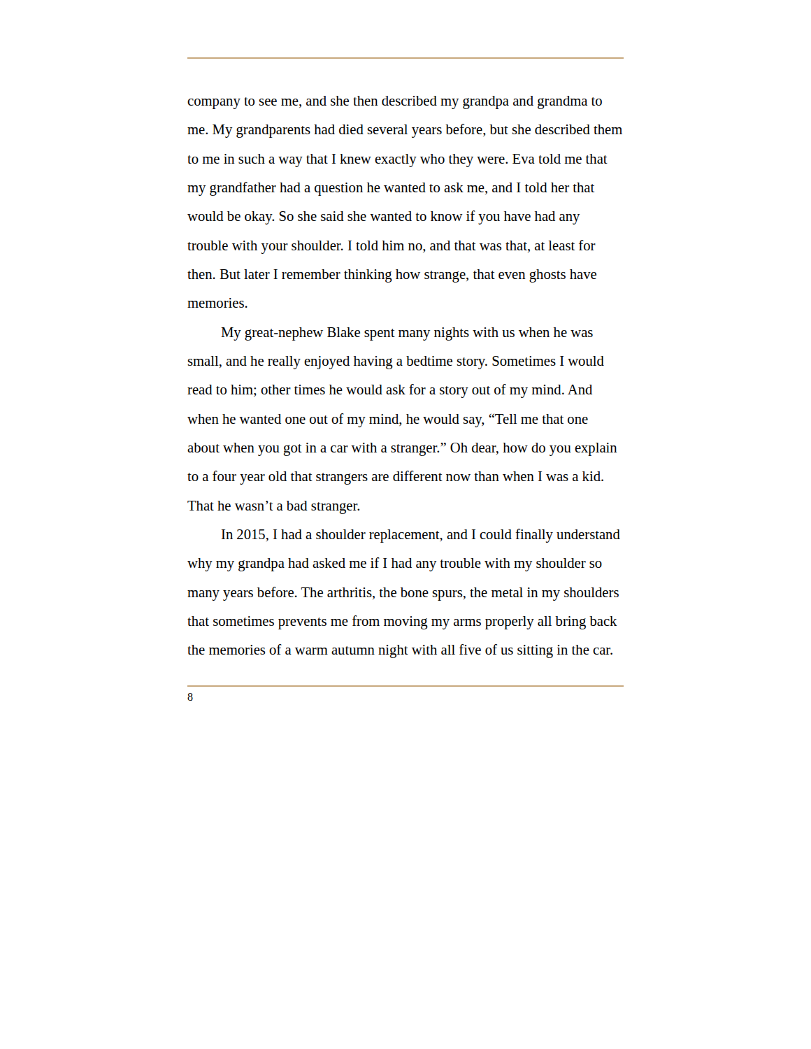company to see me, and she then described my grandpa and grandma to me. My grandparents had died several years before, but she described them to me in such a way that I knew exactly who they were. Eva told me that my grandfather had a question he wanted to ask me, and I told her that would be okay. So she said she wanted to know if you have had any trouble with your shoulder. I told him no, and that was that, at least for then. But later I remember thinking how strange, that even ghosts have memories.
My great-nephew Blake spent many nights with us when he was small, and he really enjoyed having a bedtime story. Sometimes I would read to him; other times he would ask for a story out of my mind. And when he wanted one out of my mind, he would say, “Tell me that one about when you got in a car with a stranger.” Oh dear, how do you explain to a four year old that strangers are different now than when I was a kid. That he wasn’t a bad stranger.
In 2015, I had a shoulder replacement, and I could finally understand why my grandpa had asked me if I had any trouble with my shoulder so many years before. The arthritis, the bone spurs, the metal in my shoulders that sometimes prevents me from moving my arms properly all bring back the memories of a warm autumn night with all five of us sitting in the car.
8